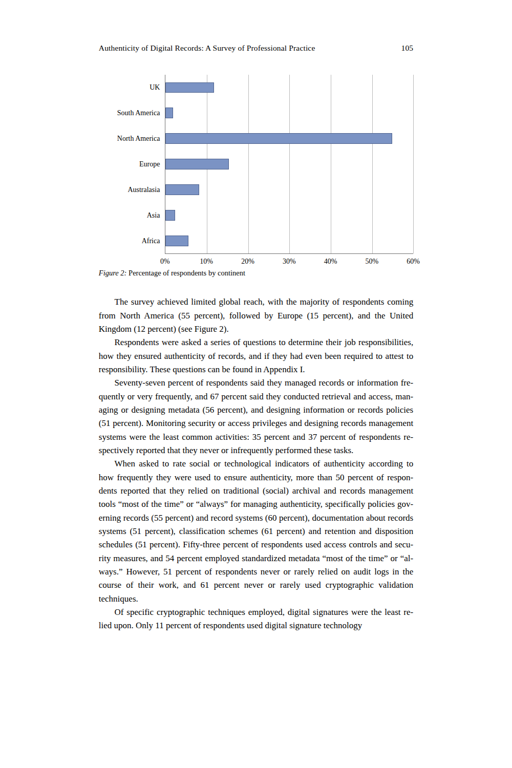Authenticity of Digital Records: A Survey of Professional Practice 105
UK South America North America Europe Australasia Asia Africa
0% 10% 20% 30% 40% 50% 60%
Figure 2: Percentage of respondents by continent
The survey achieved limited global reach, with the majority of respondents coming from North America (55 percent), followed by Europe (15 percent), and the United Kingdom (12 percent) (see Figure 2).
Respondents were asked a series of questions to determine their job responsibilities, how they ensured authenticity of records, and if they had even been required to attest to responsibility. These questions can be found in Appendix I.
Seventy-seven percent of respondents said they managed records or information frequently or very frequently, and 67 percent said they conducted retrieval and access, managing or designing metadata (56 percent), and designing information or records policies (51 percent). Monitoring security or access privileges and designing records management systems were the least common activities: 35 percent and 37 percent of respondents respectively reported that they never or infrequently performed these tasks.
When asked to rate social or technological indicators of authenticity according to how frequently they were used to ensure authenticity, more than 50 percent of respondents reported that they relied on traditional (social) archival and records management tools “most of the time” or “always” for managing authenticity, specifically policies governing records (55 percent) and record systems (60 percent), documentation about records systems (51 percent), classification schemes (61 percent) and retention and disposition schedules (51 percent). Fifty-three percent of respondents used access controls and security measures, and 54 percent employed standardized metadata “most of the time” or “always.” However, 51 percent of respondents never or rarely relied on audit logs in the course of their work, and 61 percent never or rarely used cryptographic validation techniques.
Of specific cryptographic techniques employed, digital signatures were the least relied upon. Only 11 percent of respondents used digital signature technology